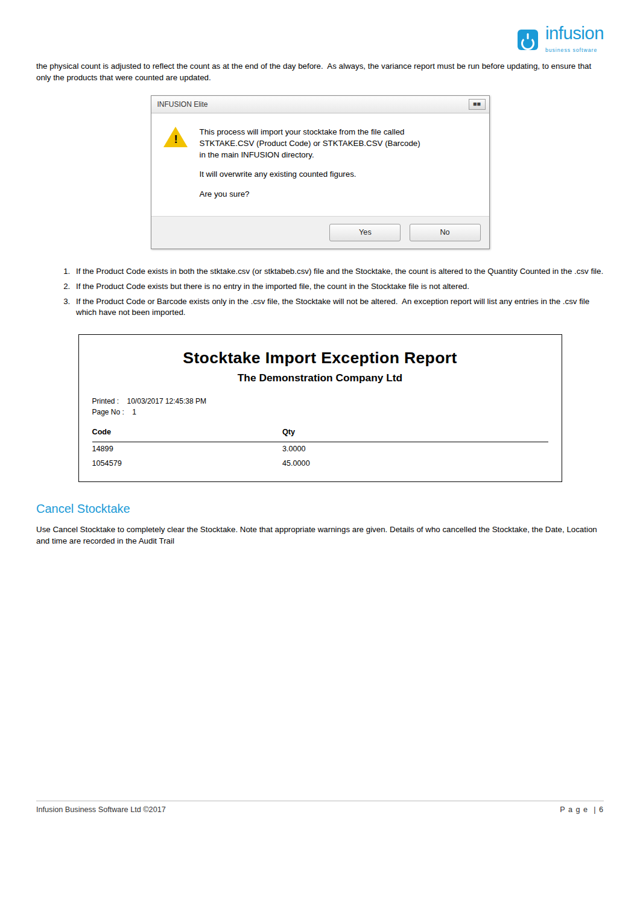infusion
business software
the physical count is adjusted to reflect the count as at the end of the day before. As always, the variance report must be run before updating, to ensure that only the products that were counted are updated.
INFUSION Elite ■■
!
This process will import your stocktake from the file called
STKTAKE.CSV (Product Code) or STKTAKEB.CSV (Barcode)
in the main INFUSION directory.
It will overwrite any existing counted figures.
Are you sure?
Yes No
If the Product Code exists in both the stktake.csv (or stktabeb.csv) file and the Stocktake, the count is altered to the Quantity Counted in the .csv file.
If the Product Code exists but there is no entry in the imported file, the count in the Stocktake file is not altered.
If the Product Code or Barcode exists only in the .csv file, the Stocktake will not be altered. An exception report will list any entries in the .csv file which have not been imported.
Stocktake Import Exception Report
The Demonstration Company Ltd
Printed : 10/03/2017 12:45:38 PM
Page No : 1
| Code | Qty |
| --- | --- |
| 14899 | 3.0000 |
| 1054579 | 45.0000 |
Cancel Stocktake
Use Cancel Stocktake to completely clear the Stocktake. Note that appropriate warnings are given. Details of who cancelled the Stocktake, the Date, Location and time are recorded in the Audit Trail
Infusion Business Software Ltd ©2017
P a g e | 6